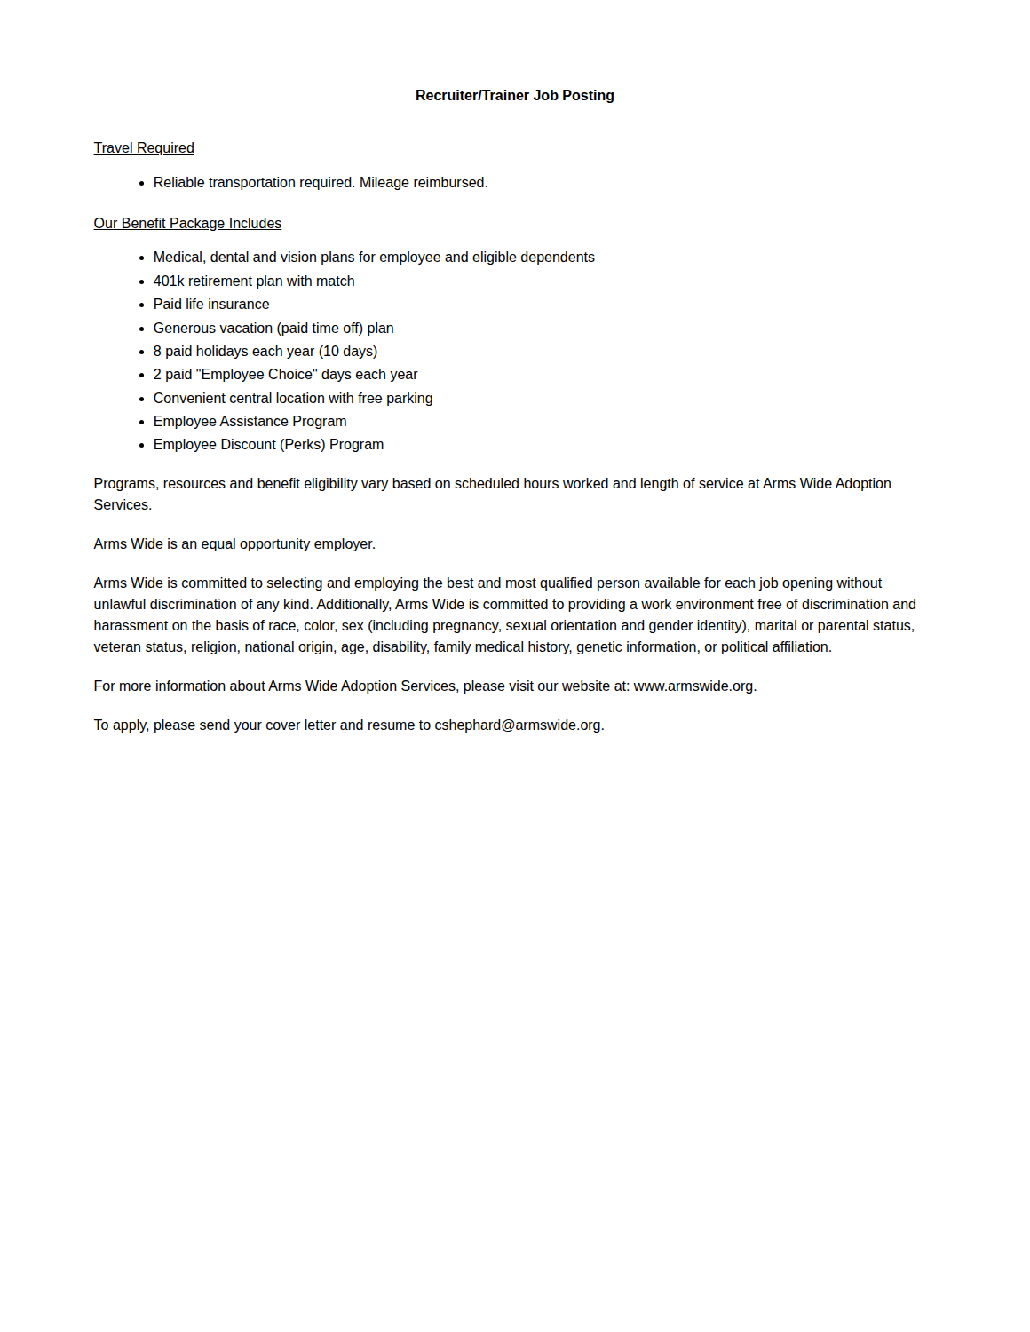Recruiter/Trainer Job Posting
Travel Required
Reliable transportation required. Mileage reimbursed.
Our Benefit Package Includes
Medical, dental and vision plans for employee and eligible dependents
401k retirement plan with match
Paid life insurance
Generous vacation (paid time off) plan
8 paid holidays each year (10 days)
2 paid "Employee Choice" days each year
Convenient central location with free parking
Employee Assistance Program
Employee Discount (Perks) Program
Programs, resources and benefit eligibility vary based on scheduled hours worked and length of service at Arms Wide Adoption Services.
Arms Wide is an equal opportunity employer.
Arms Wide is committed to selecting and employing the best and most qualified person available for each job opening without unlawful discrimination of any kind. Additionally, Arms Wide is committed to providing a work environment free of discrimination and harassment on the basis of race, color, sex (including pregnancy, sexual orientation and gender identity), marital or parental status, veteran status, religion, national origin, age, disability, family medical history, genetic information, or political affiliation.
For more information about Arms Wide Adoption Services, please visit our website at: www.armswide.org.
To apply, please send your cover letter and resume to cshephard@armswide.org.